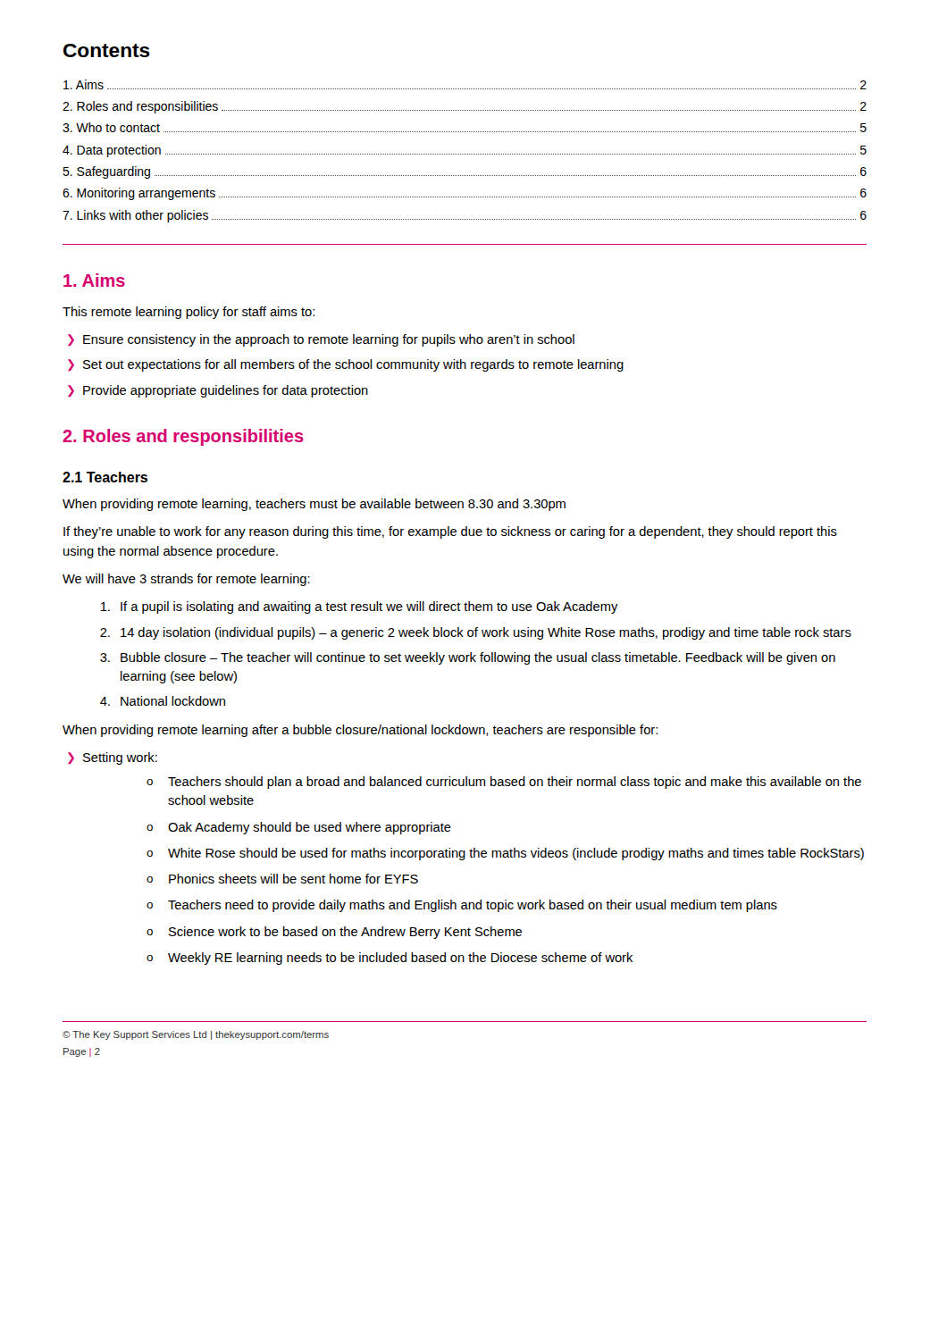Contents
1. Aims 2
2. Roles and responsibilities 2
3. Who to contact 5
4. Data protection 5
5. Safeguarding 6
6. Monitoring arrangements 6
7. Links with other policies 6
1. Aims
This remote learning policy for staff aims to:
Ensure consistency in the approach to remote learning for pupils who aren’t in school
Set out expectations for all members of the school community with regards to remote learning
Provide appropriate guidelines for data protection
2. Roles and responsibilities
2.1 Teachers
When providing remote learning, teachers must be available between 8.30 and 3.30pm
If they’re unable to work for any reason during this time, for example due to sickness or caring for a dependent, they should report this using the normal absence procedure.
We will have 3 strands for remote learning:
If a pupil is isolating and awaiting a test result we will direct them to use Oak Academy
14 day isolation (individual pupils) – a generic 2 week block of work using White Rose maths, prodigy and time table rock stars
Bubble closure – The teacher will continue to set weekly work following the usual class timetable. Feedback will be given on learning (see below)
National lockdown
When providing remote learning after a bubble closure/national lockdown, teachers are responsible for:
Setting work:
Teachers should plan a broad and balanced curriculum based on their normal class topic and make this available on the school website
Oak Academy should be used where appropriate
White Rose should be used for maths incorporating the maths videos (include prodigy maths and times table RockStars)
Phonics sheets will be sent home for EYFS
Teachers need to provide daily maths and English and topic work based on their usual medium tem plans
Science work to be based on the Andrew Berry Kent Scheme
Weekly RE learning needs to be included based on the Diocese scheme of work
© The Key Support Services Ltd | thekeysupport.com/terms
Page | 2